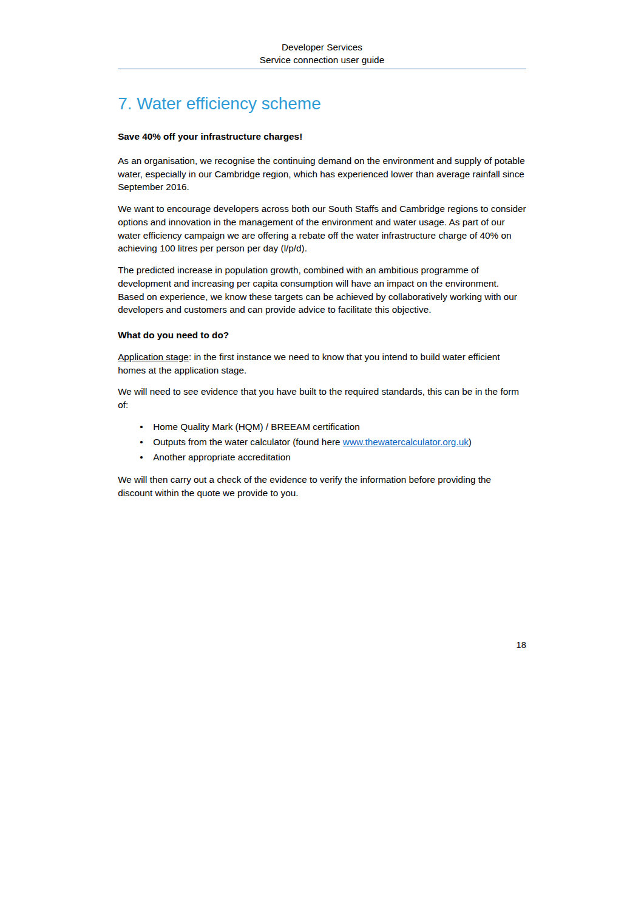Developer Services Service connection user guide
7. Water efficiency scheme
Save 40% off your infrastructure charges!
As an organisation, we recognise the continuing demand on the environment and supply of potable water, especially in our Cambridge region, which has experienced lower than average rainfall since September 2016.
We want to encourage developers across both our South Staffs and Cambridge regions to consider options and innovation in the management of the environment and water usage. As part of our water efficiency campaign we are offering a rebate off the water infrastructure charge of 40% on achieving 100 litres per person per day (l/p/d).
The predicted increase in population growth, combined with an ambitious programme of development and increasing per capita consumption will have an impact on the environment. Based on experience, we know these targets can be achieved by collaboratively working with our developers and customers and can provide advice to facilitate this objective.
What do you need to do?
Application stage: in the first instance we need to know that you intend to build water efficient homes at the application stage.
We will need to see evidence that you have built to the required standards, this can be in the form of:
Home Quality Mark (HQM) / BREEAM certification
Outputs from the water calculator (found here www.thewatercalculator.org.uk)
Another appropriate accreditation
We will then carry out a check of the evidence to verify the information before providing the discount within the quote we provide to you.
18